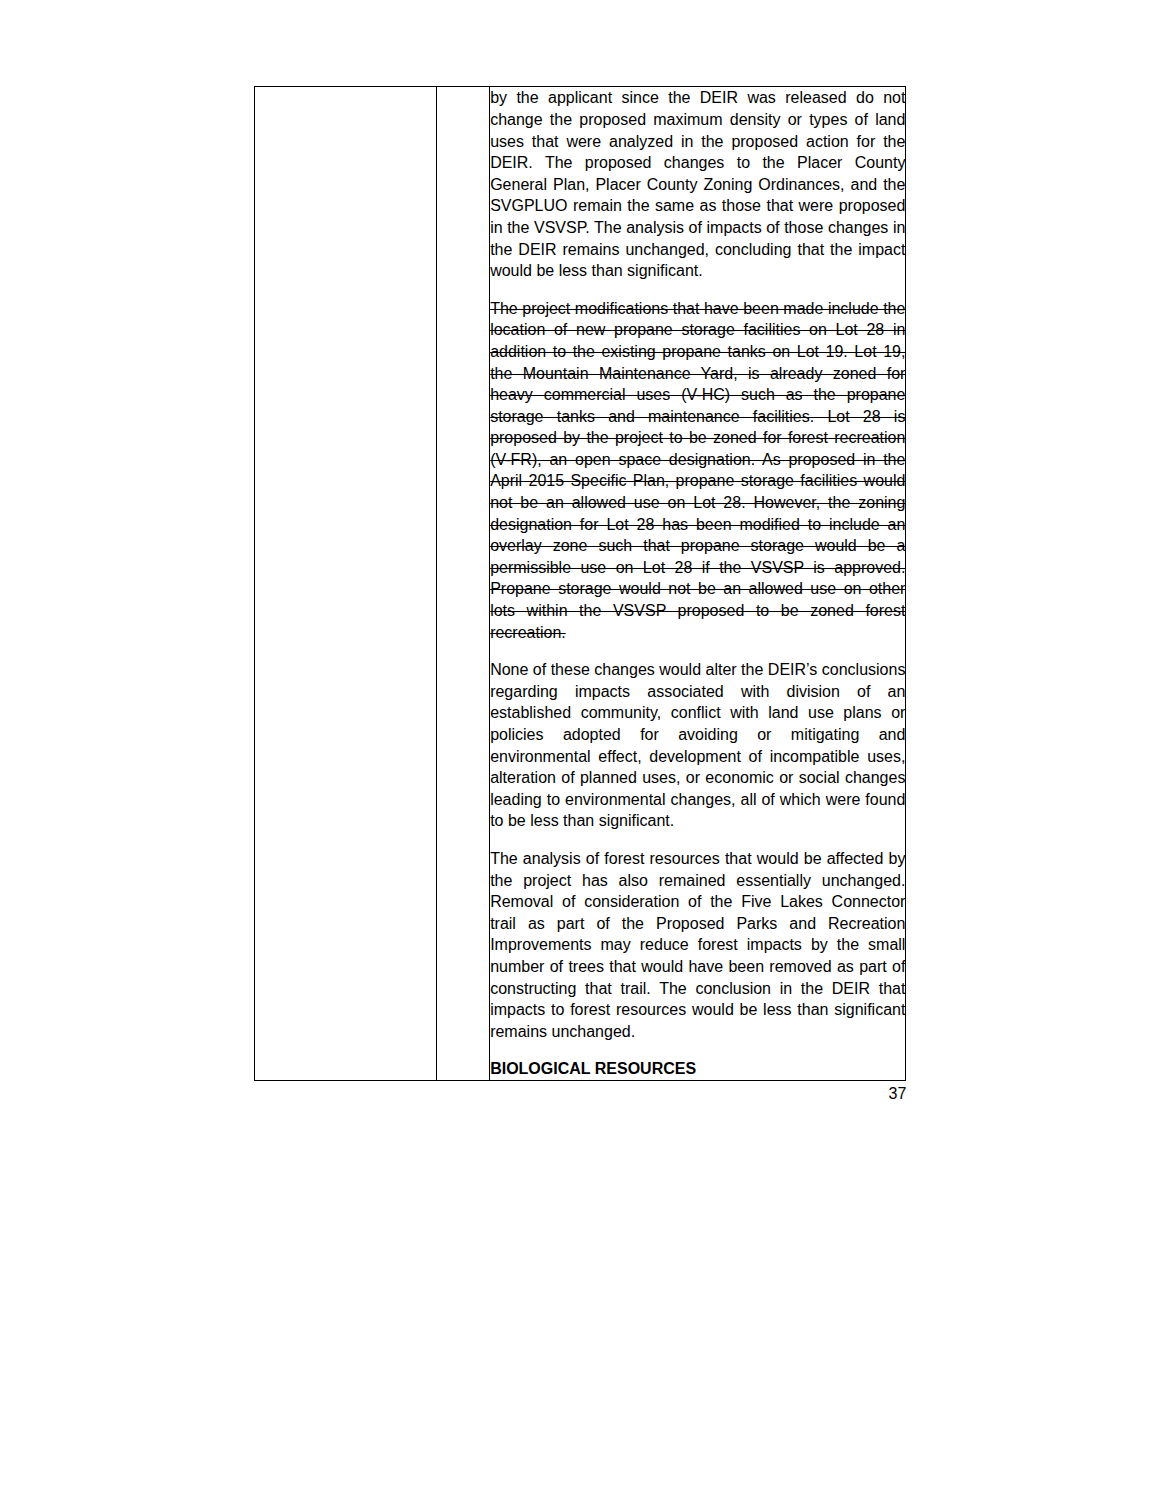| | | by the applicant since the DEIR was released do not change the proposed maximum density or types of land uses that were analyzed in the proposed action for the DEIR. The proposed changes to the Placer County General Plan, Placer County Zoning Ordinances, and the SVGPLUO remain the same as those that were proposed in the VSVSP. The analysis of impacts of those changes in the DEIR remains unchanged, concluding that the impact would be less than significant. The project modifications that have been made include the location of new propane storage facilities on Lot 28 in addition to the existing propane tanks on Lot 19. Lot 19, the Mountain Maintenance Yard, is already zoned for heavy commercial uses (V-HC) such as the propane storage tanks and maintenance facilities. Lot 28 is proposed by the project to be zoned for forest recreation (V-FR), an open space designation. As proposed in the April 2015 Specific Plan, propane storage facilities would not be an allowed use on Lot 28. However, the zoning designation for Lot 28 has been modified to include an overlay zone such that propane storage would be a permissible use on Lot 28 if the VSVSP is approved. Propane storage would not be an allowed use on other lots within the VSVSP proposed to be zoned forest recreation. None of these changes would alter the DEIR’s conclusions regarding impacts associated with division of an established community, conflict with land use plans or policies adopted for avoiding or mitigating and environmental effect, development of incompatible uses, alteration of planned uses, or economic or social changes leading to environmental changes, all of which were found to be less than significant. The analysis of forest resources that would be affected by the project has also remained essentially unchanged. Removal of consideration of the Five Lakes Connector trail as part of the Proposed Parks and Recreation Improvements may reduce forest impacts by the small number of trees that would have been removed as part of constructing that trail. The conclusion in the DEIR that impacts to forest resources would be less than significant remains unchanged. BIOLOGICAL RESOURCES |
37